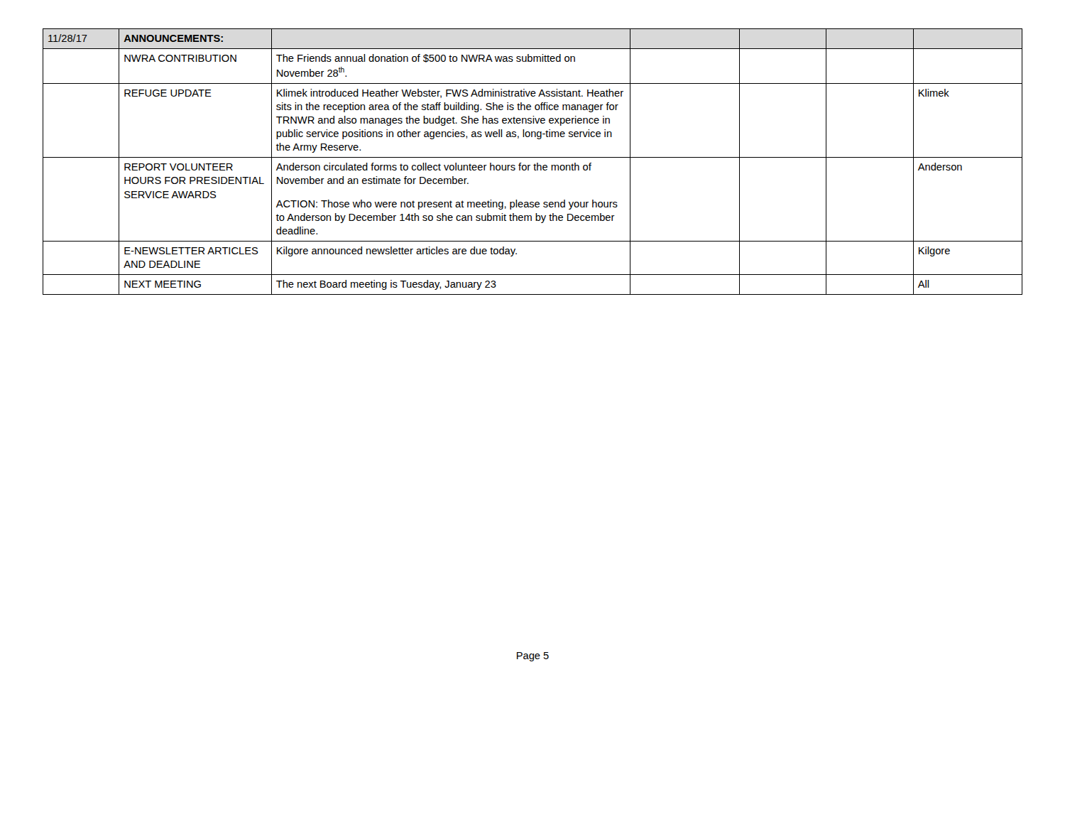| 11/28/17 | ANNOUNCEMENTS: | | | | | |
| | NWRA CONTRIBUTION | The Friends annual donation of $500 to NWRA was submitted on November 28 th . | | | | |
| | REFUGE UPDATE | Klimek introduced Heather Webster, FWS Administrative Assistant. Heather sits in the reception area of the staff building. She is the office manager for TRNWR and also manages the budget. She has extensive experience in public service positions in other agencies, as well as, long-time service in the Army Reserve. | | | | Klimek |
| | REPORT VOLUNTEER HOURS FOR PRESIDENTIAL SERVICE AWARDS | Anderson circulated forms to collect volunteer hours for the month of November and an estimate for December. ACTION: Those who were not present at meeting, please send your hours to Anderson by December 14th so she can submit them by the December deadline. | | | | Anderson |
| | E-NEWSLETTER ARTICLES AND DEADLINE | Kilgore announced newsletter articles are due today. | | | | Kilgore |
| | NEXT MEETING | The next Board meeting is Tuesday, January 23 | | | | All |
Page 5